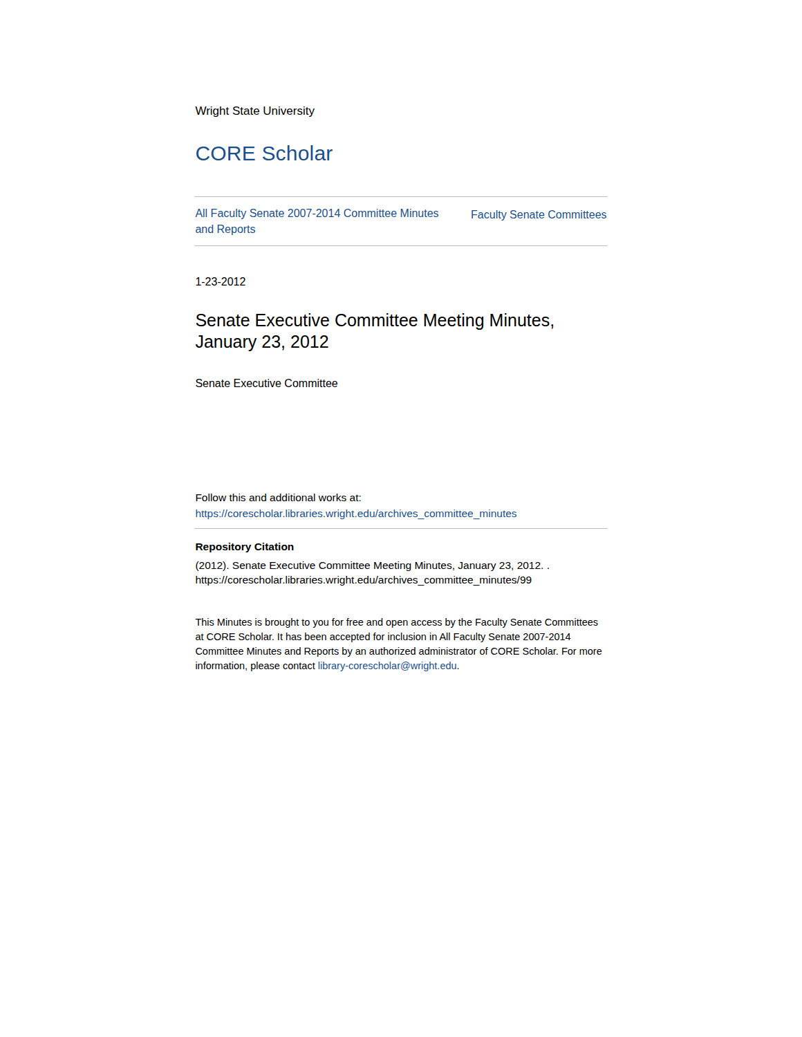Wright State University
CORE Scholar
All Faculty Senate 2007-2014 Committee Minutes and Reports
Faculty Senate Committees
1-23-2012
Senate Executive Committee Meeting Minutes, January 23, 2012
Senate Executive Committee
Follow this and additional works at: https://corescholar.libraries.wright.edu/archives_committee_minutes
Repository Citation
(2012). Senate Executive Committee Meeting Minutes, January 23, 2012. .
https://corescholar.libraries.wright.edu/archives_committee_minutes/99
This Minutes is brought to you for free and open access by the Faculty Senate Committees at CORE Scholar. It has been accepted for inclusion in All Faculty Senate 2007-2014 Committee Minutes and Reports by an authorized administrator of CORE Scholar. For more information, please contact library-corescholar@wright.edu.